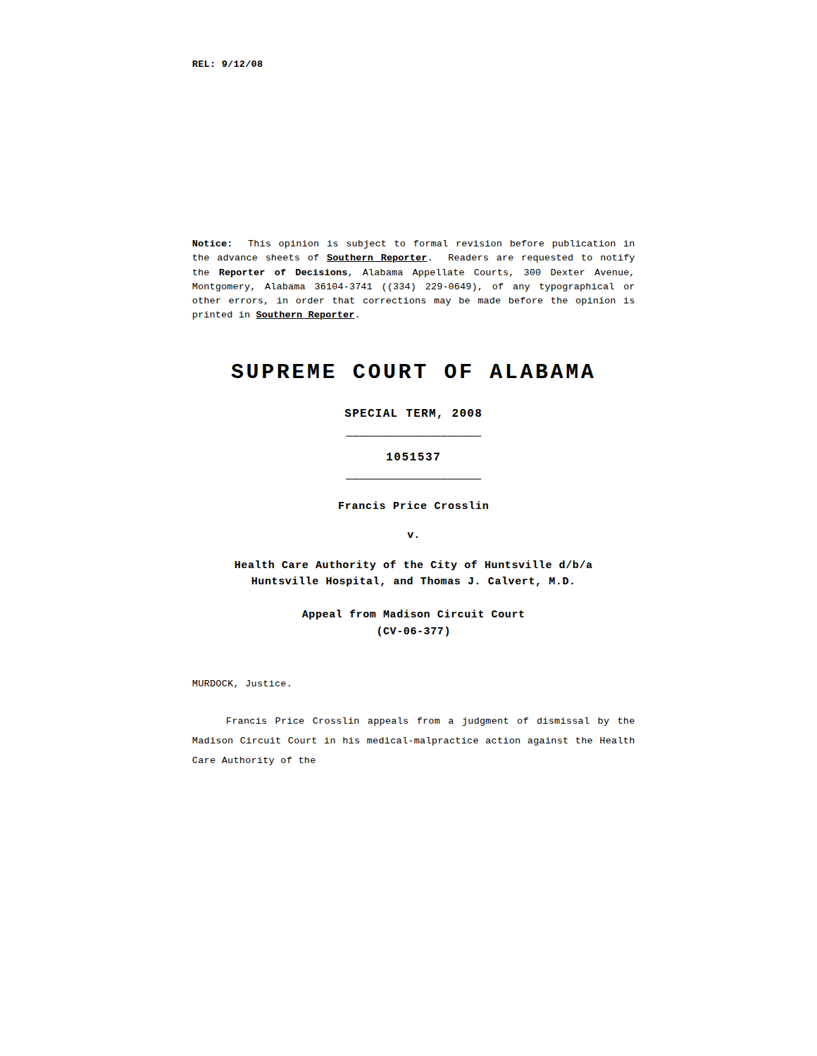REL: 9/12/08
Notice: This opinion is subject to formal revision before publication in the advance sheets of Southern Reporter. Readers are requested to notify the Reporter of Decisions, Alabama Appellate Courts, 300 Dexter Avenue, Montgomery, Alabama 36104-3741 ((334) 229-0649), of any typographical or other errors, in order that corrections may be made before the opinion is printed in Southern Reporter.
SUPREME COURT OF ALABAMA
SPECIAL TERM, 2008
____________________
1051537
____________________
Francis Price Crosslin
v.
Health Care Authority of the City of Huntsville d/b/a
Huntsville Hospital, and Thomas J. Calvert, M.D.
Appeal from Madison Circuit Court
(CV-06-377)
MURDOCK, Justice.
Francis Price Crosslin appeals from a judgment of dismissal by the Madison Circuit Court in his medical-malpractice action against the Health Care Authority of the